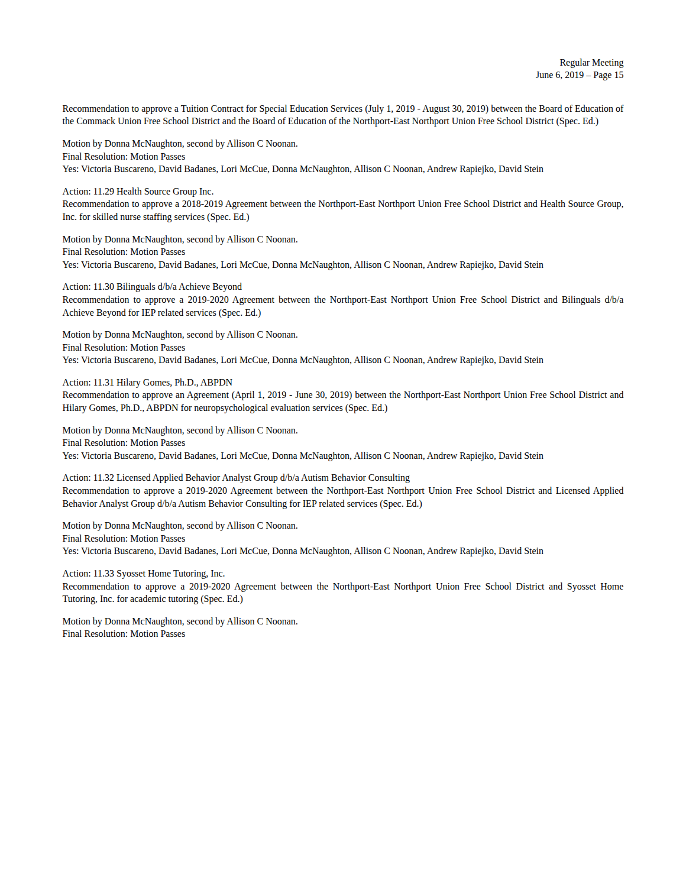Regular Meeting
June 6, 2019 – Page 15
Recommendation to approve a Tuition Contract for Special Education Services (July 1, 2019 - August 30, 2019) between the Board of Education of the Commack Union Free School District and the Board of Education of the Northport-East Northport Union Free School District (Spec. Ed.)
Motion by Donna McNaughton, second by Allison C Noonan.
Final Resolution: Motion Passes
Yes: Victoria Buscareno, David Badanes, Lori McCue, Donna McNaughton, Allison C Noonan, Andrew Rapiejko, David Stein
Action: 11.29 Health Source Group Inc.
Recommendation to approve a 2018-2019 Agreement between the Northport-East Northport Union Free School District and Health Source Group, Inc. for skilled nurse staffing services (Spec. Ed.)
Motion by Donna McNaughton, second by Allison C Noonan.
Final Resolution: Motion Passes
Yes: Victoria Buscareno, David Badanes, Lori McCue, Donna McNaughton, Allison C Noonan, Andrew Rapiejko, David Stein
Action: 11.30 Bilinguals d/b/a Achieve Beyond
Recommendation to approve a 2019-2020 Agreement between the Northport-East Northport Union Free School District and Bilinguals d/b/a Achieve Beyond for IEP related services (Spec. Ed.)
Motion by Donna McNaughton, second by Allison C Noonan.
Final Resolution: Motion Passes
Yes: Victoria Buscareno, David Badanes, Lori McCue, Donna McNaughton, Allison C Noonan, Andrew Rapiejko, David Stein
Action: 11.31 Hilary Gomes, Ph.D., ABPDN
Recommendation to approve an Agreement (April 1, 2019 - June 30, 2019) between the Northport-East Northport Union Free School District and Hilary Gomes, Ph.D., ABPDN for neuropsychological evaluation services (Spec. Ed.)
Motion by Donna McNaughton, second by Allison C Noonan.
Final Resolution: Motion Passes
Yes: Victoria Buscareno, David Badanes, Lori McCue, Donna McNaughton, Allison C Noonan, Andrew Rapiejko, David Stein
Action: 11.32 Licensed Applied Behavior Analyst Group d/b/a Autism Behavior Consulting
Recommendation to approve a 2019-2020 Agreement between the Northport-East Northport Union Free School District and Licensed Applied Behavior Analyst Group d/b/a Autism Behavior Consulting for IEP related services (Spec. Ed.)
Motion by Donna McNaughton, second by Allison C Noonan.
Final Resolution: Motion Passes
Yes: Victoria Buscareno, David Badanes, Lori McCue, Donna McNaughton, Allison C Noonan, Andrew Rapiejko, David Stein
Action: 11.33 Syosset Home Tutoring, Inc.
Recommendation to approve a 2019-2020 Agreement between the Northport-East Northport Union Free School District and Syosset Home Tutoring, Inc. for academic tutoring (Spec. Ed.)
Motion by Donna McNaughton, second by Allison C Noonan.
Final Resolution: Motion Passes